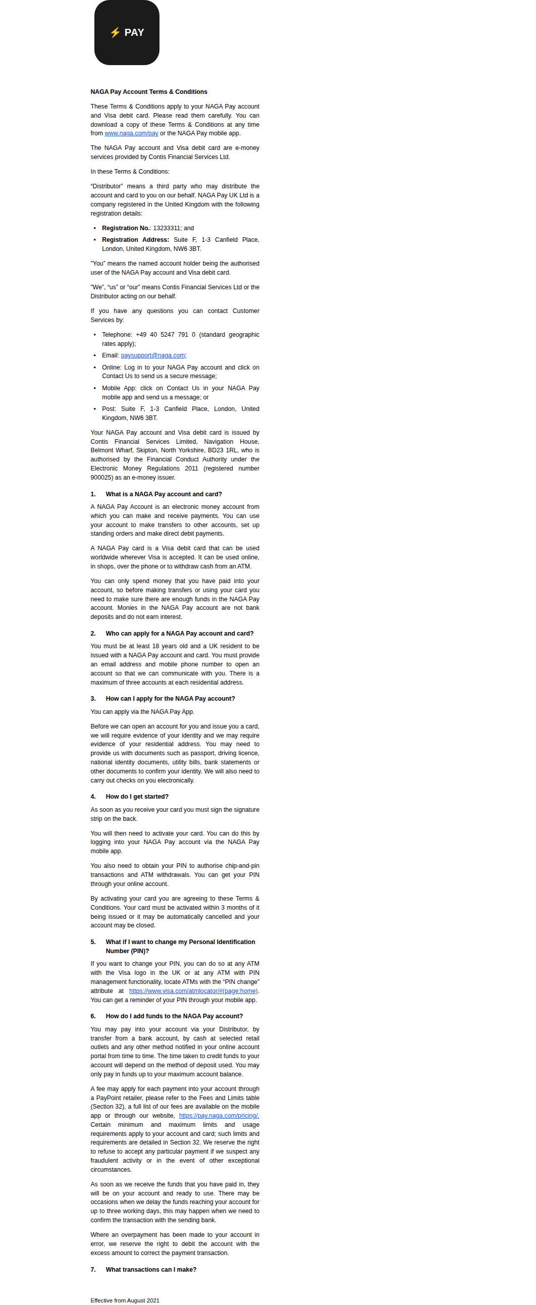⚡ PAY
NAGA Pay Account Terms & Conditions
These Terms & Conditions apply to your NAGA Pay account and Visa debit card. Please read them carefully. You can download a copy of these Terms & Conditions at any time from www.naga.com/pay or the NAGA Pay mobile app.
The NAGA Pay account and Visa debit card are e-money services provided by Contis Financial Services Ltd.
In these Terms & Conditions:
“Distributor” means a third party who may distribute the account and card to you on our behalf. NAGA Pay UK Ltd is a company registered in the United Kingdom with the following registration details:
Registration No.: 13233311; and
Registration Address: Suite F, 1-3 Canfield Place, London, United Kingdom, NW6 3BT.
"You” means the named account holder being the authorised user of the NAGA Pay account and Visa debit card.
"We”, “us” or “our” means Contis Financial Services Ltd or the Distributor acting on our behalf.
If you have any questions you can contact Customer Services by:
Telephone: +49 40 5247 791 0 (standard geographic rates apply);
Email: paysupport@naga.com;
Online: Log in to your NAGA Pay account and click on Contact Us to send us a secure message;
Mobile App: click on Contact Us in your NAGA Pay mobile app and send us a message; or
Post: Suite F, 1-3 Canfield Place, London, United Kingdom, NW6 3BT.
Your NAGA Pay account and Visa debit card is issued by Contis Financial Services Limited, Navigation House, Belmont Wharf, Skipton, North Yorkshire, BD23 1RL, who is authorised by the Financial Conduct Authority under the Electronic Money Regulations 2011 (registered number 900025) as an e-money issuer.
1. What is a NAGA Pay account and card?
A NAGA Pay Account is an electronic money account from which you can make and receive payments. You can use your account to make transfers to other accounts, set up standing orders and make direct debit payments.
A NAGA Pay card is a Visa debit card that can be used worldwide wherever Visa is accepted. It can be used online, in shops, over the phone or to withdraw cash from an ATM.
You can only spend money that you have paid into your account, so before making transfers or using your card you need to make sure there are enough funds in the NAGA Pay account. Monies in the NAGA Pay account are not bank deposits and do not earn interest.
2. Who can apply for a NAGA Pay account and card?
You must be at least 18 years old and a UK resident to be issued with a NAGA Pay account and card. You must provide an email address and mobile phone number to open an account so that we can communicate with you. There is a maximum of three accounts at each residential address.
3. How can I apply for the NAGA Pay account?
You can apply via the NAGA Pay App.
Before we can open an account for you and issue you a card, we will require evidence of your identity and we may require evidence of your residential address. You may need to provide us with documents such as passport, driving licence, national identity documents, utility bills, bank statements or other documents to confirm your identity. We will also need to carry out checks on you electronically.
4. How do I get started?
As soon as you receive your card you must sign the signature strip on the back.
You will then need to activate your card. You can do this by logging into your NAGA Pay account via the NAGA Pay mobile app.
You also need to obtain your PIN to authorise chip-and-pin transactions and ATM withdrawals. You can get your PIN through your online account.
By activating your card you are agreeing to these Terms & Conditions. Your card must be activated within 3 months of it being issued or it may be automatically cancelled and your account may be closed.
5. What if I want to change my Personal Identification Number (PIN)?
If you want to change your PIN, you can do so at any ATM with the Visa logo in the UK or at any ATM with PIN management functionality, locate ATMs with the “PIN change” attribute at https://www.visa.com/atmlocator/#(page:home). You can get a reminder of your PIN through your mobile app.
6. How do I add funds to the NAGA Pay account?
You may pay into your account via your Distributor, by transfer from a bank account, by cash at selected retail outlets and any other method notified in your online account portal from time to time. The time taken to credit funds to your account will depend on the method of deposit used. You may only pay in funds up to your maximum account balance.
A fee may apply for each payment into your account through a PayPoint retailer, please refer to the Fees and Limits table (Section 32), a full list of our fees are available on the mobile app or through our website, https://pay.naga.com/pricing/. Certain minimum and maximum limits and usage requirements apply to your account and card; such limits and requirements are detailed in Section 32. We reserve the right to refuse to accept any particular payment if we suspect any fraudulent activity or in the event of other exceptional circumstances.
As soon as we receive the funds that you have paid in, they will be on your account and ready to use. There may be occasions when we delay the funds reaching your account for up to three working days, this may happen when we need to confirm the transaction with the sending bank.
Where an overpayment has been made to your account in error, we reserve the right to debit the account with the excess amount to correct the payment transaction.
7. What transactions can I make?
Effective from August 2021